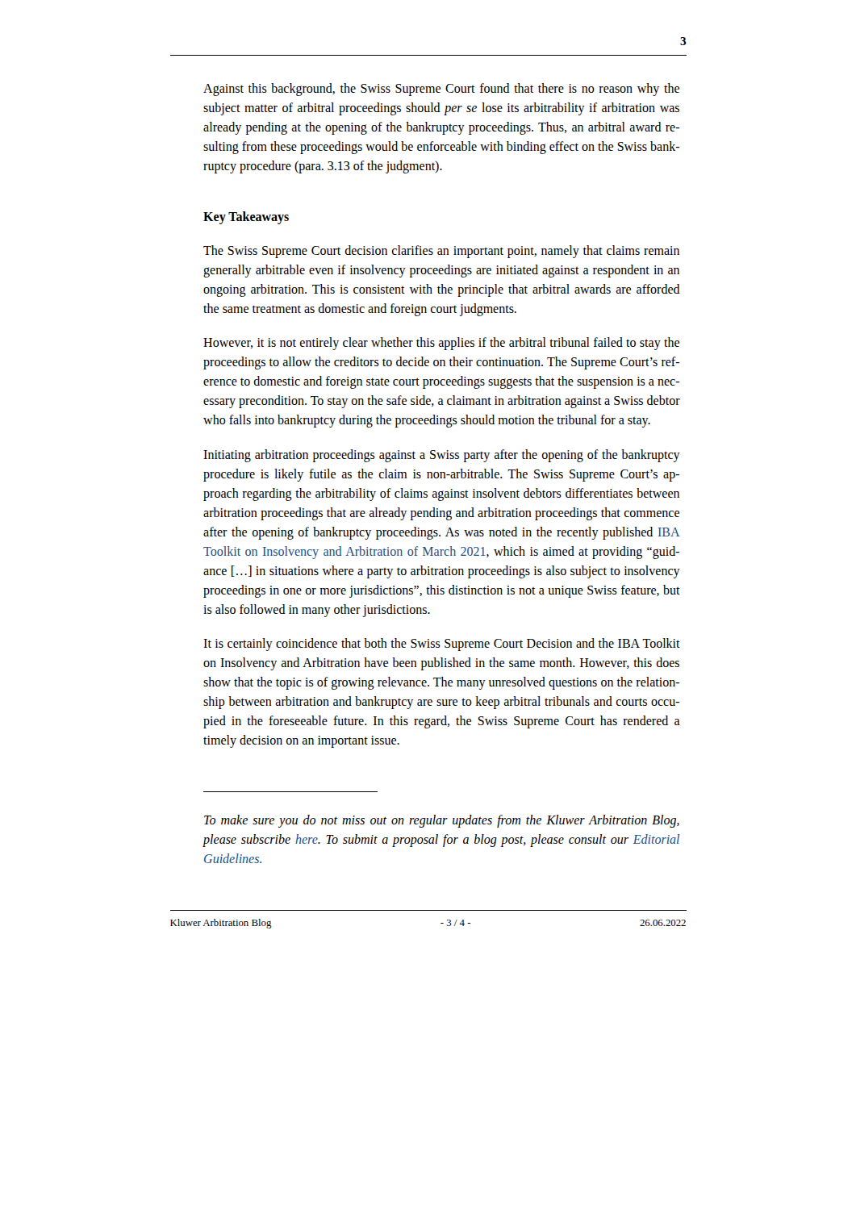3
Against this background, the Swiss Supreme Court found that there is no reason why the subject matter of arbitral proceedings should per se lose its arbitrability if arbitration was already pending at the opening of the bankruptcy proceedings. Thus, an arbitral award resulting from these proceedings would be enforceable with binding effect on the Swiss bankruptcy procedure (para. 3.13 of the judgment).
Key Takeaways
The Swiss Supreme Court decision clarifies an important point, namely that claims remain generally arbitrable even if insolvency proceedings are initiated against a respondent in an ongoing arbitration. This is consistent with the principle that arbitral awards are afforded the same treatment as domestic and foreign court judgments.
However, it is not entirely clear whether this applies if the arbitral tribunal failed to stay the proceedings to allow the creditors to decide on their continuation. The Supreme Court’s reference to domestic and foreign state court proceedings suggests that the suspension is a necessary precondition. To stay on the safe side, a claimant in arbitration against a Swiss debtor who falls into bankruptcy during the proceedings should motion the tribunal for a stay.
Initiating arbitration proceedings against a Swiss party after the opening of the bankruptcy procedure is likely futile as the claim is non-arbitrable. The Swiss Supreme Court’s approach regarding the arbitrability of claims against insolvent debtors differentiates between arbitration proceedings that are already pending and arbitration proceedings that commence after the opening of bankruptcy proceedings. As was noted in the recently published IBA Toolkit on Insolvency and Arbitration of March 2021, which is aimed at providing “guidance […] in situations where a party to arbitration proceedings is also subject to insolvency proceedings in one or more jurisdictions”, this distinction is not a unique Swiss feature, but is also followed in many other jurisdictions.
It is certainly coincidence that both the Swiss Supreme Court Decision and the IBA Toolkit on Insolvency and Arbitration have been published in the same month. However, this does show that the topic is of growing relevance. The many unresolved questions on the relationship between arbitration and bankruptcy are sure to keep arbitral tribunals and courts occupied in the foreseeable future. In this regard, the Swiss Supreme Court has rendered a timely decision on an important issue.
To make sure you do not miss out on regular updates from the Kluwer Arbitration Blog, please subscribe here. To submit a proposal for a blog post, please consult our Editorial Guidelines.
Kluwer Arbitration Blog - 3 / 4 - 26.06.2022